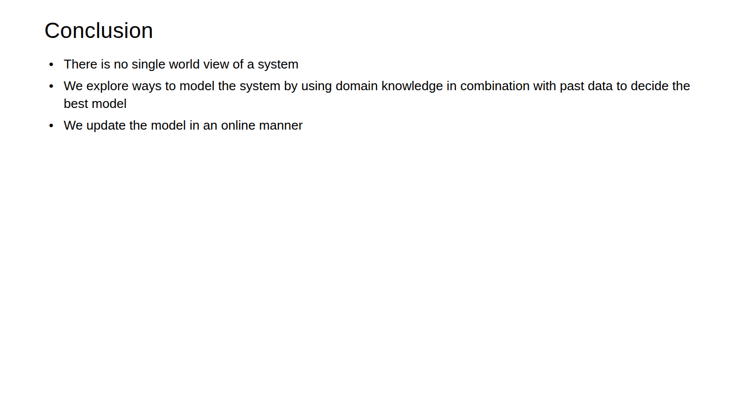Conclusion
There is no single world view of a system
We explore ways to model the system by using domain knowledge in combination with past data to decide the best model
We update the model in an online manner